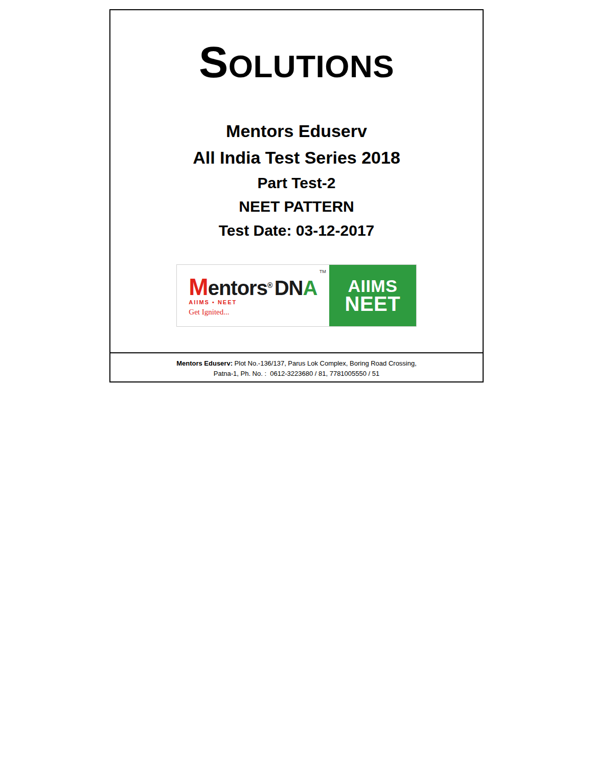SOLUTIONS
Mentors Eduserv
All India Test Series 2018
Part Test-2
NEET PATTERN
Test Date: 03-12-2017
TM
Mentors® DNA
AIIMS • NEET
Get Ignited...
AIIMS
NEET
Mentors Eduserv: Plot No.-136/137, Parus Lok Complex, Boring Road Crossing,
Patna-1, Ph. No. : 0612-3223680 / 81, 7781005550 / 51